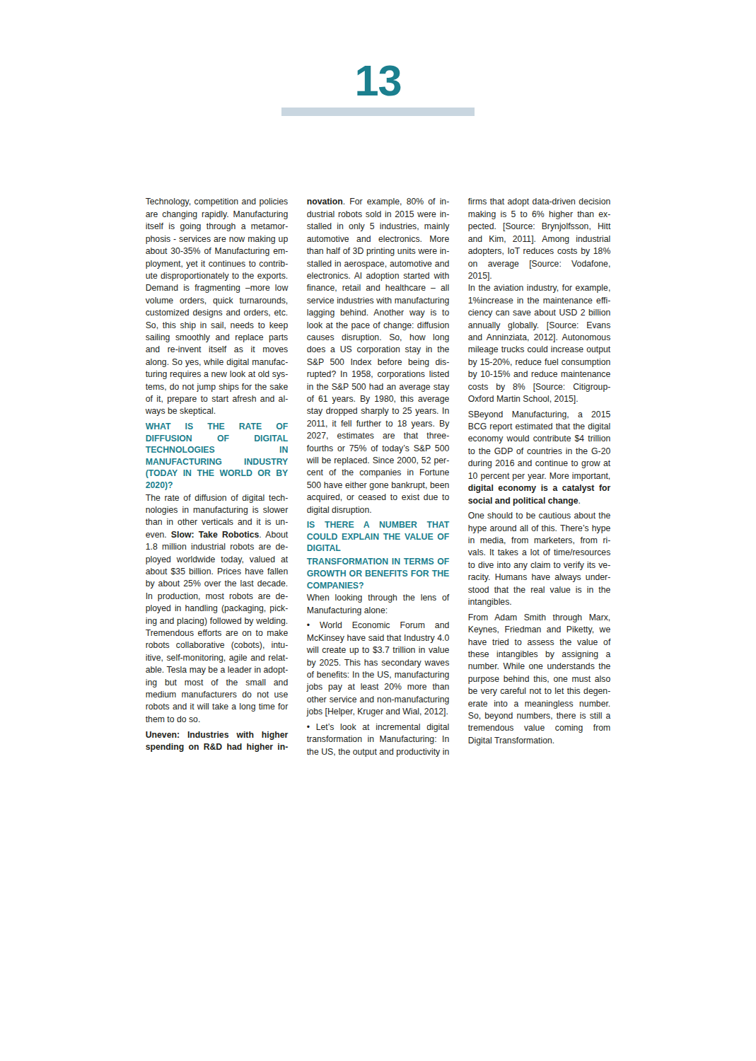13
Technology, competition and policies are changing rapidly. Manufacturing itself is going through a metamorphosis - services are now making up about 30-35% of Manufacturing employment, yet it continues to contribute disproportionately to the exports. Demand is fragmenting –more low volume orders, quick turnarounds, customized designs and orders, etc. So, this ship in sail, needs to keep sailing smoothly and replace parts and re-invent itself as it moves along. So yes, while digital manufacturing requires a new look at old systems, do not jump ships for the sake of it, prepare to start afresh and always be skeptical.
What is the rate of diffusion of digital technologies in manufacturing industry (today in the world or by 2020)?
The rate of diffusion of digital technologies in manufacturing is slower than in other verticals and it is uneven. Slow: Take Robotics. About 1.8 million industrial robots are deployed worldwide today, valued at about $35 billion. Prices have fallen by about 25% over the last decade. In production, most robots are deployed in handling (packaging, picking and placing) followed by welding. Tremendous efforts are on to make robots collaborative (cobots), intuitive, self-monitoring, agile and relatable. Tesla may be a leader in adopting but most of the small and medium manufacturers do not use robots and it will take a long time for them to do so.
Uneven: Industries with higher spending on R&D had higher innovation. For example, 80% of industrial robots sold in 2015 were installed in only 5 industries, mainly automotive and electronics. More than half of 3D printing units were installed in aerospace, automotive and electronics. Al adoption started with finance, retail and healthcare – all service industries with manufacturing lagging behind. Another way is to look at the pace of change: diffusion causes disruption. So, how long does a US corporation stay in the S&P 500 Index before being disrupted? In 1958, corporations listed in the S&P 500 had an average stay of 61 years. By 1980, this average stay dropped sharply to 25 years. In 2011, it fell further to 18 years. By 2027, estimates are that three-fourths or 75% of today’s S&P 500 will be replaced. Since 2000, 52 percent of the companies in Fortune 500 have either gone bankrupt, been acquired, or ceased to exist due to digital disruption.
Is there a number that could explain the value of digital
transformation in terms of growth or benefits for the companies?
When looking through the lens of Manufacturing alone:
World Economic Forum and McKinsey have said that Industry 4.0 will create up to $3.7 trillion in value by 2025. This has secondary waves of benefits: In the US, manufacturing jobs pay at least 20% more than other service and non-manufacturing jobs [Helper, Kruger and Wial, 2012].
Let’s look at incremental digital transformation in Manufacturing: In the US, the output and productivity in firms that adopt data-driven decision making is 5 to 6% higher than expected. [Source: Brynjolfsson, Hitt and Kim, 2011]. Among industrial adopters, IoT reduces costs by 18% on average [Source: Vodafone, 2015].
In the aviation industry, for example, 1%increase in the maintenance efficiency can save about USD 2 billion annually globally. [Source: Evans and Anninziata, 2012]. Autonomous mileage trucks could increase output by 15-20%, reduce fuel consumption by 10-15% and reduce maintenance costs by 8% [Source: Citigroup-Oxford Martin School, 2015].
SBeyond Manufacturing, a 2015 BCG report estimated that the digital economy would contribute $4 trillion to the GDP of countries in the G-20 during 2016 and continue to grow at 10 percent per year. More important, digital economy is a catalyst for social and political change.
One should to be cautious about the hype around all of this. There’s hype in media, from marketers, from rivals. It takes a lot of time/resources to dive into any claim to verify its veracity. Humans have always understood that the real value is in the intangibles.
From Adam Smith through Marx, Keynes, Friedman and Piketty, we have tried to assess the value of these intangibles by assigning a number. While one understands the purpose behind this, one must also be very careful not to let this degenerate into a meaningless number. So, beyond numbers, there is still a tremendous value coming from Digital Transformation.